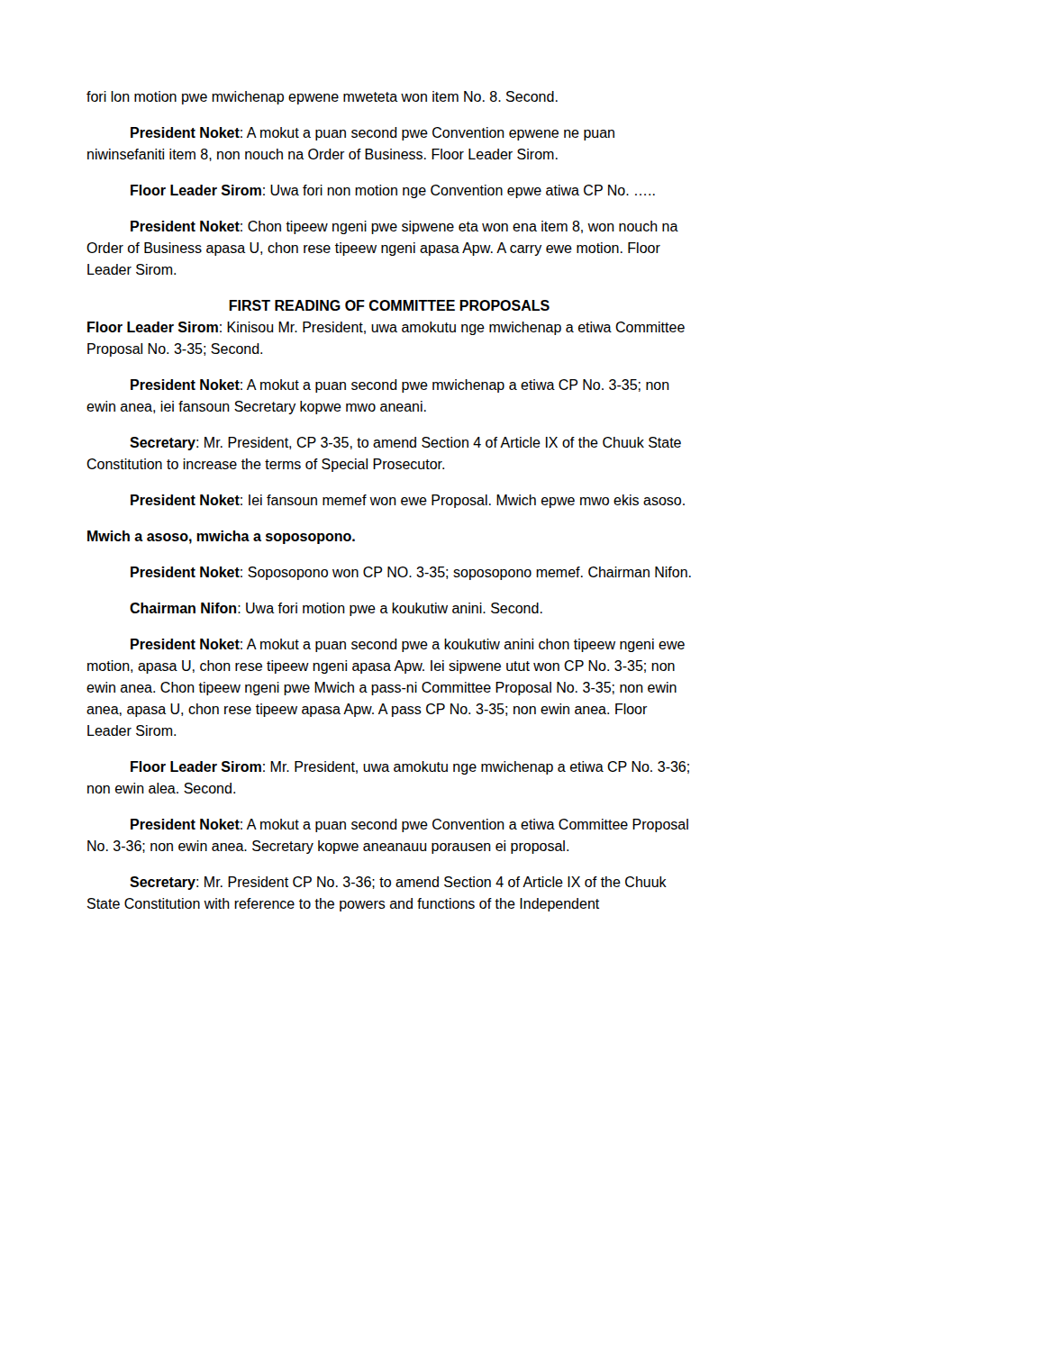fori lon motion pwe mwichenap epwene mweteta won item No. 8. Second.
President Noket: A mokut a puan second pwe Convention epwene ne puan niwinsefaniti item 8, non nouch na Order of Business. Floor Leader Sirom.
Floor Leader Sirom: Uwa fori non motion nge Convention epwe atiwa CP No. …..
President Noket: Chon tipeew ngeni pwe sipwene eta won ena item 8, won nouch na Order of Business apasa U, chon rese tipeew ngeni apasa Apw. A carry ewe motion. Floor Leader Sirom.
FIRST READING OF COMMITTEE PROPOSALS
Floor Leader Sirom: Kinisou Mr. President, uwa amokutu nge mwichenap a etiwa Committee Proposal No. 3-35; Second.
President Noket: A mokut a puan second pwe mwichenap a etiwa CP No. 3-35; non ewin anea, iei fansoun Secretary kopwe mwo aneani.
Secretary: Mr. President, CP 3-35, to amend Section 4 of Article IX of the Chuuk State Constitution to increase the terms of Special Prosecutor.
President Noket: Iei fansoun memef won ewe Proposal. Mwich epwe mwo ekis asoso.
Mwich a asoso, mwicha a soposopono.
President Noket: Soposopono won CP NO. 3-35; soposopono memef. Chairman Nifon.
Chairman Nifon: Uwa fori motion pwe a koukutiw anini. Second.
President Noket: A mokut a puan second pwe a koukutiw anini chon tipeew ngeni ewe motion, apasa U, chon rese tipeew ngeni apasa Apw. Iei sipwene utut won CP No. 3-35; non ewin anea. Chon tipeew ngeni pwe Mwich a pass-ni Committee Proposal No. 3-35; non ewin anea, apasa U, chon rese tipeew apasa Apw. A pass CP No. 3-35; non ewin anea. Floor Leader Sirom.
Floor Leader Sirom: Mr. President, uwa amokutu nge mwichenap a etiwa CP No. 3-36; non ewin alea. Second.
President Noket: A mokut a puan second pwe Convention a etiwa Committee Proposal No. 3-36; non ewin anea. Secretary kopwe aneanauu porausen ei proposal.
Secretary: Mr. President CP No. 3-36; to amend Section 4 of Article IX of the Chuuk State Constitution with reference to the powers and functions of the Independent